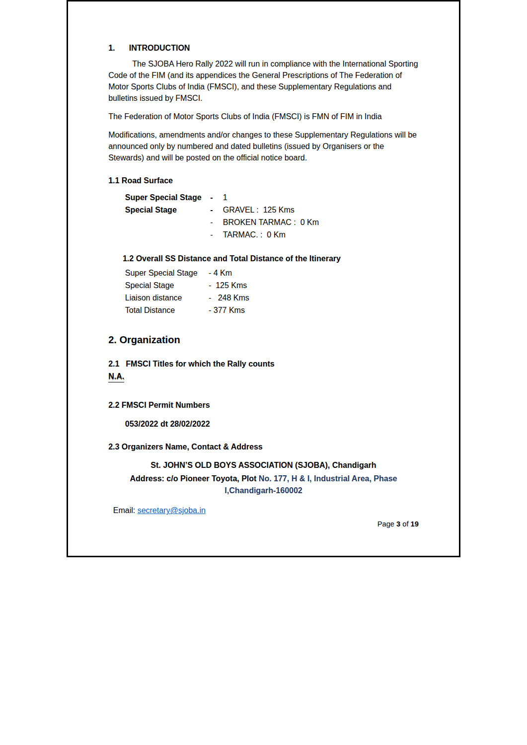1. INTRODUCTION
The SJOBA Hero Rally 2022 will run in compliance with the International Sporting Code of the FIM (and its appendices the General Prescriptions of The Federation of Motor Sports Clubs of India (FMSCI), and these Supplementary Regulations and bulletins issued by FMSCI.
The Federation of Motor Sports Clubs of India (FMSCI) is FMN of FIM in India
Modifications, amendments and/or changes to these Supplementary Regulations will be announced only by numbered and dated bulletins (issued by Organisers or the Stewards) and will be posted on the official notice board.
1.1 Road Surface
| Super Special Stage | - | 1 |
| Special Stage | - | GRAVEL : 125 Kms |
| | - | BROKEN TARMAC : 0 Km |
| | - | TARMAC. : 0 Km |
1.2 Overall SS Distance and Total Distance of the Itinerary
| Super Special Stage | - 4 Km |
| Special Stage | - 125 Kms |
| Liaison distance | - 248 Kms |
| Total Distance | - 377 Kms |
2. Organization
2.1 FMSCI Titles for which the Rally counts
N.A. N.A.
2.2 FMSCI Permit Numbers
053/2022 dt 28/02/2022
2.3 Organizers Name, Contact & Address
St. JOHN’S OLD BOYS ASSOCIATION (SJOBA), Chandigarh
Address: c/o Pioneer Toyota, Plot No. 177, H & I, Industrial Area, Phase I,Chandigarh-160002
Email: secretary@sjoba.in
Page 3 of 19